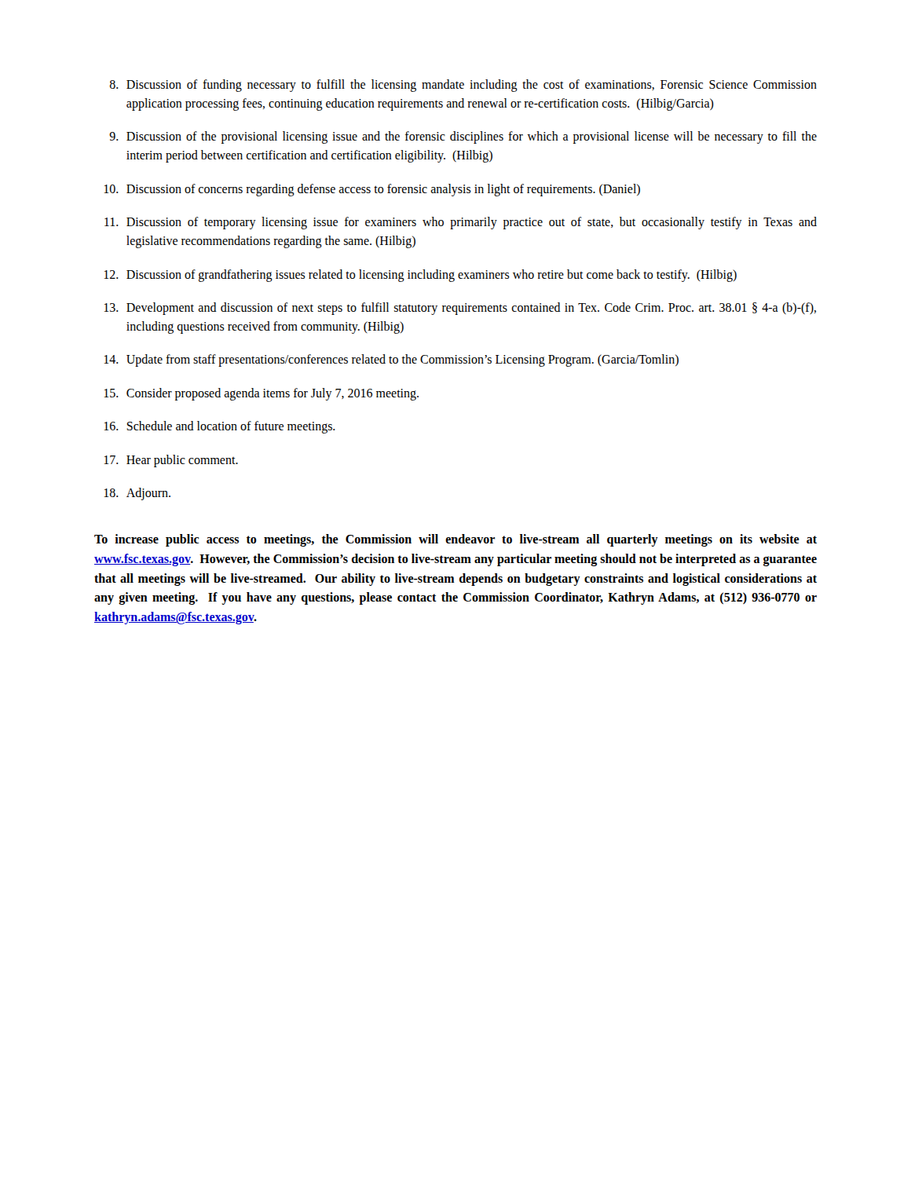Discussion of funding necessary to fulfill the licensing mandate including the cost of examinations, Forensic Science Commission application processing fees, continuing education requirements and renewal or re-certification costs. (Hilbig/Garcia)
Discussion of the provisional licensing issue and the forensic disciplines for which a provisional license will be necessary to fill the interim period between certification and certification eligibility. (Hilbig)
Discussion of concerns regarding defense access to forensic analysis in light of requirements. (Daniel)
Discussion of temporary licensing issue for examiners who primarily practice out of state, but occasionally testify in Texas and legislative recommendations regarding the same. (Hilbig)
Discussion of grandfathering issues related to licensing including examiners who retire but come back to testify. (Hilbig)
Development and discussion of next steps to fulfill statutory requirements contained in Tex. Code Crim. Proc. art. 38.01 § 4-a (b)-(f), including questions received from community. (Hilbig)
Update from staff presentations/conferences related to the Commission’s Licensing Program. (Garcia/Tomlin)
Consider proposed agenda items for July 7, 2016 meeting.
Schedule and location of future meetings.
Hear public comment.
Adjourn.
To increase public access to meetings, the Commission will endeavor to live-stream all quarterly meetings on its website at www.fsc.texas.gov. However, the Commission’s decision to live-stream any particular meeting should not be interpreted as a guarantee that all meetings will be live-streamed. Our ability to live-stream depends on budgetary constraints and logistical considerations at any given meeting. If you have any questions, please contact the Commission Coordinator, Kathryn Adams, at (512) 936-0770 or kathryn.adams@fsc.texas.gov.